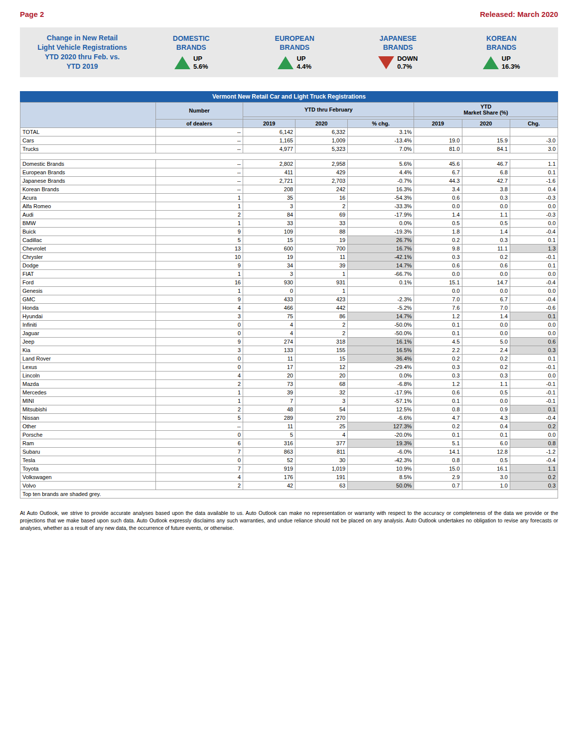Page 2 Released: March 2020
Change in New Retail
Light Vehicle Registrations
YTD 2020 thru Feb. vs.
YTD 2019
DOMESTIC
BRANDS
UP
5.6%
EUROPEAN
BRANDS
UP
4.4%
JAPANESE
BRANDS
DOWN
0.7%
KOREAN
BRANDS
UP
16.3%
Vermont New Retail Car and Light Truck Registrations
| | Number | YTD thru February | YTD Market Share (%) |
| --- | --- | --- | --- |
| of dealers | 2019 | 2020 | % chg. | 2019 | 2020 | Chg. |
| TOTAL | -- | 6,142 | 6,332 | 3.1% | | | |
| Cars | -- | 1,165 | 1,009 | -13.4% | 19.0 | 15.9 | -3.0 |
| Trucks | -- | 4,977 | 5,323 | 7.0% | 81.0 | 84.1 | 3.0 |
| Domestic Brands | -- | 2,802 | 2,958 | 5.6% | 45.6 | 46.7 | 1.1 |
| European Brands | -- | 411 | 429 | 4.4% | 6.7 | 6.8 | 0.1 |
| Japanese Brands | -- | 2,721 | 2,703 | -0.7% | 44.3 | 42.7 | -1.6 |
| Korean Brands | -- | 208 | 242 | 16.3% | 3.4 | 3.8 | 0.4 |
| Acura | 1 | 35 | 16 | -54.3% | 0.6 | 0.3 | -0.3 |
| Alfa Romeo | 1 | 3 | 2 | -33.3% | 0.0 | 0.0 | 0.0 |
| Audi | 2 | 84 | 69 | -17.9% | 1.4 | 1.1 | -0.3 |
| BMW | 1 | 33 | 33 | 0.0% | 0.5 | 0.5 | 0.0 |
| Buick | 9 | 109 | 88 | -19.3% | 1.8 | 1.4 | -0.4 |
| Cadillac | 5 | 15 | 19 | 26.7% | 0.2 | 0.3 | 0.1 |
| Chevrolet | 13 | 600 | 700 | 16.7% | 9.8 | 11.1 | 1.3 |
| Chrysler | 10 | 19 | 11 | -42.1% | 0.3 | 0.2 | -0.1 |
| Dodge | 9 | 34 | 39 | 14.7% | 0.6 | 0.6 | 0.1 |
| FIAT | 1 | 3 | 1 | -66.7% | 0.0 | 0.0 | 0.0 |
| Ford | 16 | 930 | 931 | 0.1% | 15.1 | 14.7 | -0.4 |
| Genesis | 1 | 0 | 1 | | 0.0 | 0.0 | 0.0 |
| GMC | 9 | 433 | 423 | -2.3% | 7.0 | 6.7 | -0.4 |
| Honda | 4 | 466 | 442 | -5.2% | 7.6 | 7.0 | -0.6 |
| Hyundai | 3 | 75 | 86 | 14.7% | 1.2 | 1.4 | 0.1 |
| Infiniti | 0 | 4 | 2 | -50.0% | 0.1 | 0.0 | 0.0 |
| Jaguar | 0 | 4 | 2 | -50.0% | 0.1 | 0.0 | 0.0 |
| Jeep | 9 | 274 | 318 | 16.1% | 4.5 | 5.0 | 0.6 |
| Kia | 3 | 133 | 155 | 16.5% | 2.2 | 2.4 | 0.3 |
| Land Rover | 0 | 11 | 15 | 36.4% | 0.2 | 0.2 | 0.1 |
| Lexus | 0 | 17 | 12 | -29.4% | 0.3 | 0.2 | -0.1 |
| Lincoln | 4 | 20 | 20 | 0.0% | 0.3 | 0.3 | 0.0 |
| Mazda | 2 | 73 | 68 | -6.8% | 1.2 | 1.1 | -0.1 |
| Mercedes | 1 | 39 | 32 | -17.9% | 0.6 | 0.5 | -0.1 |
| MINI | 1 | 7 | 3 | -57.1% | 0.1 | 0.0 | -0.1 |
| Mitsubishi | 2 | 48 | 54 | 12.5% | 0.8 | 0.9 | 0.1 |
| Nissan | 5 | 289 | 270 | -6.6% | 4.7 | 4.3 | -0.4 |
| Other | -- | 11 | 25 | 127.3% | 0.2 | 0.4 | 0.2 |
| Porsche | 0 | 5 | 4 | -20.0% | 0.1 | 0.1 | 0.0 |
| Ram | 6 | 316 | 377 | 19.3% | 5.1 | 6.0 | 0.8 |
| Subaru | 7 | 863 | 811 | -6.0% | 14.1 | 12.8 | -1.2 |
| Tesla | 0 | 52 | 30 | -42.3% | 0.8 | 0.5 | -0.4 |
| Toyota | 7 | 919 | 1,019 | 10.9% | 15.0 | 16.1 | 1.1 |
| Volkswagen | 4 | 176 | 191 | 8.5% | 2.9 | 3.0 | 0.2 |
| Volvo | 2 | 42 | 63 | 50.0% | 0.7 | 1.0 | 0.3 |
| Top ten brands are shaded grey. |
At Auto Outlook, we strive to provide accurate analyses based upon the data available to us. Auto Outlook can make no representation or warranty with respect to the accuracy or completeness of the data we provide or the projections that we make based upon such data. Auto Outlook expressly disclaims any such warranties, and undue reliance should not be placed on any analysis. Auto Outlook undertakes no obligation to revise any forecasts or analyses, whether as a result of any new data, the occurrence of future events, or otherwise.